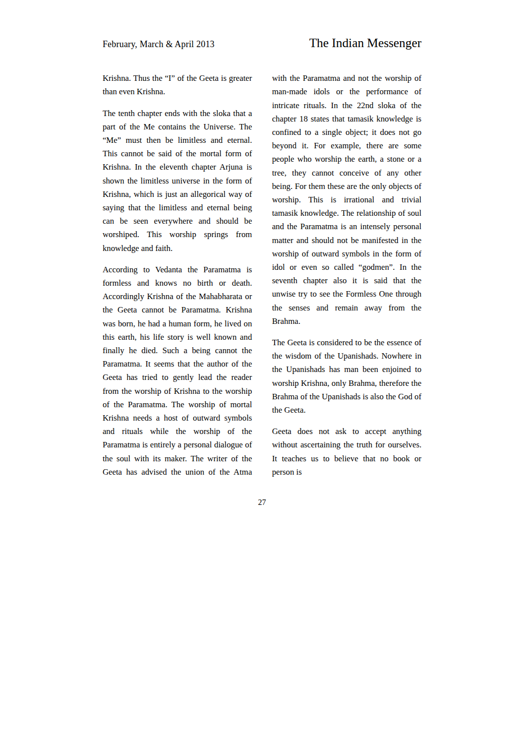February, March & April 2013
The Indian Messenger
Krishna. Thus the “I” of the Geeta is greater than even Krishna.
The tenth chapter ends with the sloka that a part of the Me contains the Universe. The “Me” must then be limitless and eternal. This cannot be said of the mortal form of Krishna. In the eleventh chapter Arjuna is shown the limitless universe in the form of Krishna, which is just an allegorical way of saying that the limitless and eternal being can be seen everywhere and should be worshiped. This worship springs from knowledge and faith.
According to Vedanta the Paramatma is formless and knows no birth or death. Accordingly Krishna of the Mahabharata or the Geeta cannot be Paramatma. Krishna was born, he had a human form, he lived on this earth, his life story is well known and finally he died. Such a being cannot the Paramatma. It seems that the author of the Geeta has tried to gently lead the reader from the worship of Krishna to the worship of the Paramatma. The worship of mortal Krishna needs a host of outward symbols and rituals while the worship of the Paramatma is entirely a personal dialogue of the soul with its maker. The writer of the Geeta has advised the union of the Atma with the Paramatma and not the worship of man-made idols or the performance of intricate rituals. In the 22nd sloka of the chapter 18 states that tamasik knowledge is confined to a single object; it does not go beyond it. For example, there are some people who worship the earth, a stone or a tree, they cannot conceive of any other being. For them these are the only objects of worship. This is irrational and trivial tamasik knowledge. The relationship of soul and the Paramatma is an intensely personal matter and should not be manifested in the worship of outward symbols in the form of idol or even so called “godmen”. In the seventh chapter also it is said that the unwise try to see the Formless One through the senses and remain away from the Brahma.
The Geeta is considered to be the essence of the wisdom of the Upanishads. Nowhere in the Upanishads has man been enjoined to worship Krishna, only Brahma, therefore the Brahma of the Upanishads is also the God of the Geeta.
Geeta does not ask to accept anything without ascertaining the truth for ourselves. It teaches us to believe that no book or person is
27